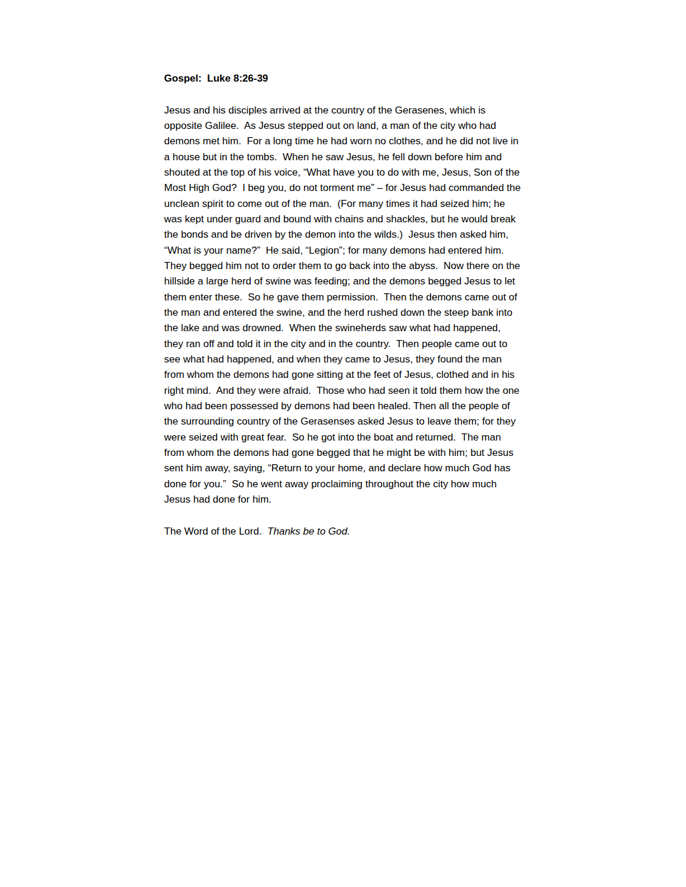Gospel: Luke 8:26-39
Jesus and his disciples arrived at the country of the Gerasenes, which is opposite Galilee. As Jesus stepped out on land, a man of the city who had demons met him. For a long time he had worn no clothes, and he did not live in a house but in the tombs. When he saw Jesus, he fell down before him and shouted at the top of his voice, “What have you to do with me, Jesus, Son of the Most High God? I beg you, do not torment me” – for Jesus had commanded the unclean spirit to come out of the man. (For many times it had seized him; he was kept under guard and bound with chains and shackles, but he would break the bonds and be driven by the demon into the wilds.) Jesus then asked him, “What is your name?” He said, “Legion”; for many demons had entered him. They begged him not to order them to go back into the abyss. Now there on the hillside a large herd of swine was feeding; and the demons begged Jesus to let them enter these. So he gave them permission. Then the demons came out of the man and entered the swine, and the herd rushed down the steep bank into the lake and was drowned. When the swineherds saw what had happened, they ran off and told it in the city and in the country. Then people came out to see what had happened, and when they came to Jesus, they found the man from whom the demons had gone sitting at the feet of Jesus, clothed and in his right mind. And they were afraid. Those who had seen it told them how the one who had been possessed by demons had been healed. Then all the people of the surrounding country of the Gerasenses asked Jesus to leave them; for they were seized with great fear. So he got into the boat and returned. The man from whom the demons had gone begged that he might be with him; but Jesus sent him away, saying, “Return to your home, and declare how much God has done for you.” So he went away proclaiming throughout the city how much Jesus had done for him.
The Word of the Lord. Thanks be to God.